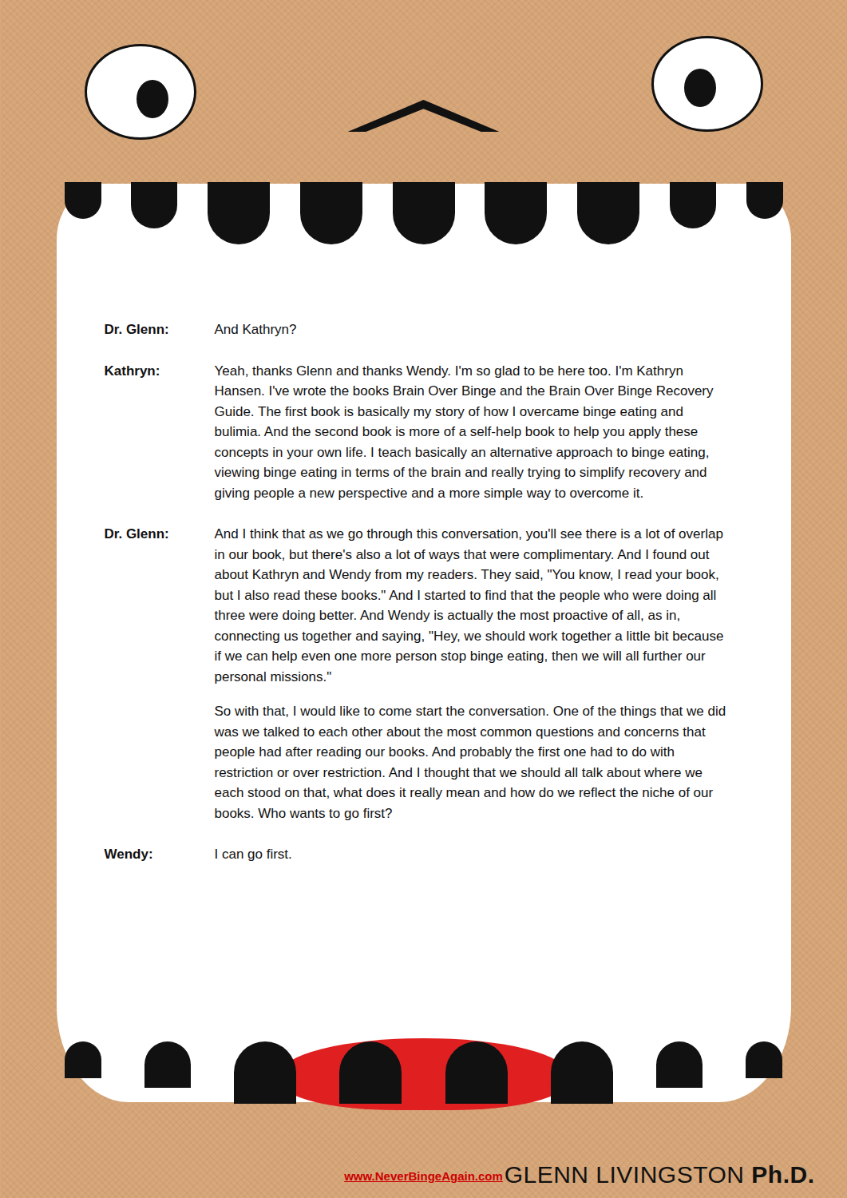Dr. Glenn:
And Kathryn?
Kathryn:
Yeah, thanks Glenn and thanks Wendy. I'm so glad to be here too. I'm Kathryn Hansen. I've wrote the books Brain Over Binge and the Brain Over Binge Recovery Guide. The first book is basically my story of how I overcame binge eating and bulimia. And the second book is more of a self-help book to help you apply these concepts in your own life. I teach basically an alternative approach to binge eating, viewing binge eating in terms of the brain and really trying to simplify recovery and giving people a new perspective and a more simple way to overcome it.
Dr. Glenn:
And I think that as we go through this conversation, you'll see there is a lot of overlap in our book, but there's also a lot of ways that were complimentary. And I found out about Kathryn and Wendy from my readers. They said, "You know, I read your book, but I also read these books." And I started to find that the people who were doing all three were doing better. And Wendy is actually the most proactive of all, as in, connecting us together and saying, "Hey, we should work together a little bit because if we can help even one more person stop binge eating, then we will all further our personal missions."
So with that, I would like to come start the conversation. One of the things that we did was we talked to each other about the most common questions and concerns that people had after reading our books. And probably the first one had to do with restriction or over restriction. And I thought that we should all talk about where we each stood on that, what does it really mean and how do we reflect the niche of our books. Who wants to go first?
Wendy:
I can go first.
www.NeverBingeAgain.com GLENN LIVINGSTON Ph.D.